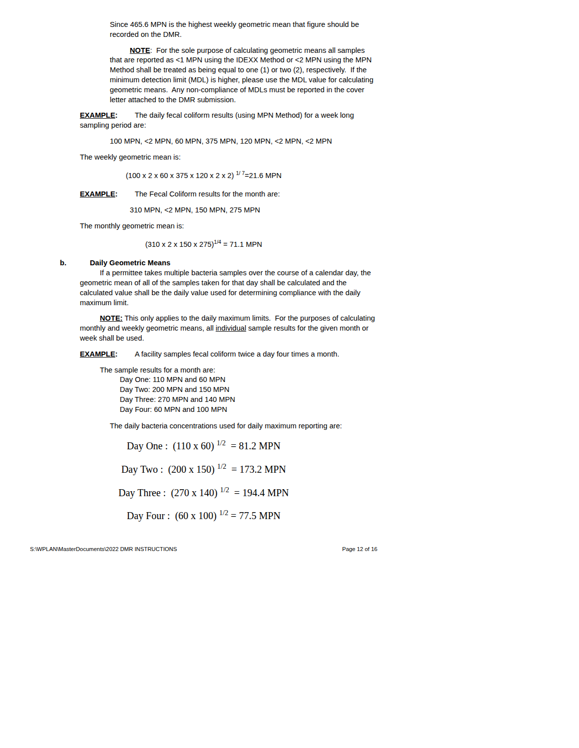Since 465.6 MPN is the highest weekly geometric mean that figure should be recorded on the DMR.
NOTE: For the sole purpose of calculating geometric means all samples that are reported as <1 MPN using the IDEXX Method or <2 MPN using the MPN Method shall be treated as being equal to one (1) or two (2), respectively. If the minimum detection limit (MDL) is higher, please use the MDL value for calculating geometric means. Any non-compliance of MDLs must be reported in the cover letter attached to the DMR submission.
EXAMPLE: The daily fecal coliform results (using MPN Method) for a week long sampling period are:
100 MPN, <2 MPN, 60 MPN, 375 MPN, 120 MPN, <2 MPN, <2 MPN
The weekly geometric mean is:
(100 x 2 x 60 x 375 x 120 x 2 x 2) 1/ 7=21.6 MPN
EXAMPLE: The Fecal Coliform results for the month are:
310 MPN, <2 MPN, 150 MPN, 275 MPN
The monthly geometric mean is:
(310 x 2 x 150 x 275)1/4 = 71.1 MPN
b. Daily Geometric Means
If a permittee takes multiple bacteria samples over the course of a calendar day, the geometric mean of all of the samples taken for that day shall be calculated and the calculated value shall be the daily value used for determining compliance with the daily maximum limit.
NOTE: This only applies to the daily maximum limits. For the purposes of calculating monthly and weekly geometric means, all individual sample results for the given month or week shall be used.
EXAMPLE: A facility samples fecal coliform twice a day four times a month.
The sample results for a month are:
Day One: 110 MPN and 60 MPN
Day Two: 200 MPN and 150 MPN
Day Three: 270 MPN and 140 MPN
Day Four: 60 MPN and 100 MPN
The daily bacteria concentrations used for daily maximum reporting are:
Day One : (110 x 60) 1/2 = 81.2 MPN
Day Two : (200 x 150) 1/2 = 173.2 MPN
Day Three : (270 x 140) 1/2 = 194.4 MPN
Day Four : (60 x 100) 1/2 = 77.5 MPN
S:\WPLAN\MasterDocuments\2022 DMR INSTRUCTIONS
Page 12 of 16